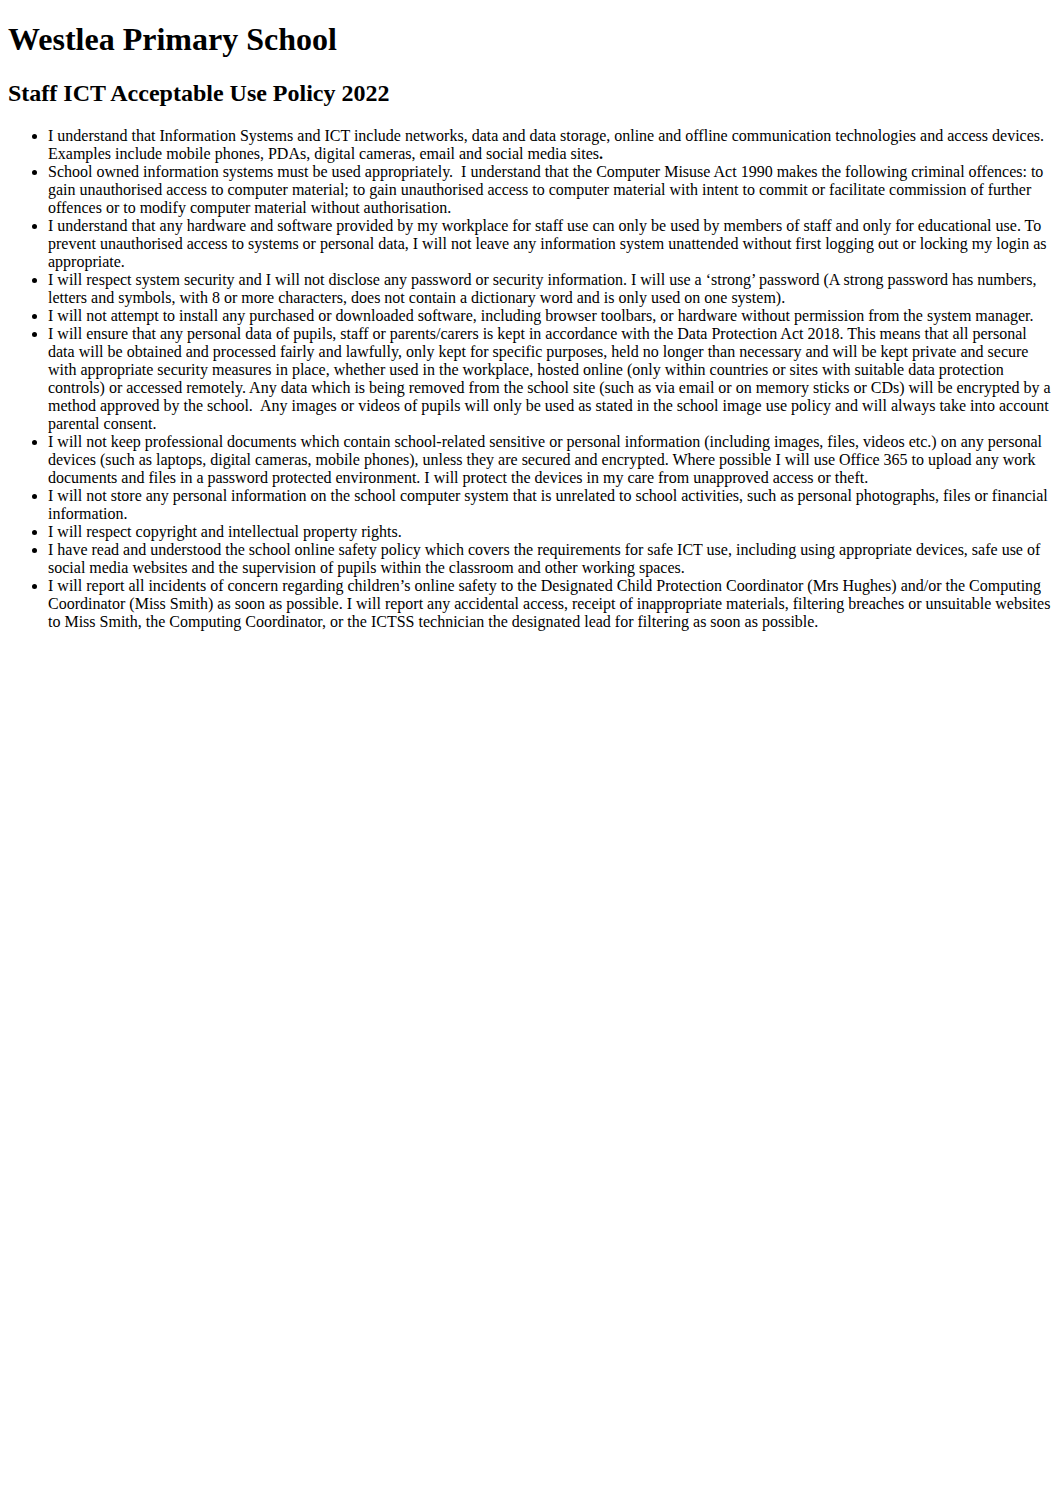Westlea Primary School
Staff ICT Acceptable Use Policy 2022
I understand that Information Systems and ICT include networks, data and data storage, online and offline communication technologies and access devices. Examples include mobile phones, PDAs, digital cameras, email and social media sites.
School owned information systems must be used appropriately. I understand that the Computer Misuse Act 1990 makes the following criminal offences: to gain unauthorised access to computer material; to gain unauthorised access to computer material with intent to commit or facilitate commission of further offences or to modify computer material without authorisation.
I understand that any hardware and software provided by my workplace for staff use can only be used by members of staff and only for educational use. To prevent unauthorised access to systems or personal data, I will not leave any information system unattended without first logging out or locking my login as appropriate.
I will respect system security and I will not disclose any password or security information. I will use a ‘strong’ password (A strong password has numbers, letters and symbols, with 8 or more characters, does not contain a dictionary word and is only used on one system).
I will not attempt to install any purchased or downloaded software, including browser toolbars, or hardware without permission from the system manager.
I will ensure that any personal data of pupils, staff or parents/carers is kept in accordance with the Data Protection Act 2018. This means that all personal data will be obtained and processed fairly and lawfully, only kept for specific purposes, held no longer than necessary and will be kept private and secure with appropriate security measures in place, whether used in the workplace, hosted online (only within countries or sites with suitable data protection controls) or accessed remotely. Any data which is being removed from the school site (such as via email or on memory sticks or CDs) will be encrypted by a method approved by the school. Any images or videos of pupils will only be used as stated in the school image use policy and will always take into account parental consent.
I will not keep professional documents which contain school-related sensitive or personal information (including images, files, videos etc.) on any personal devices (such as laptops, digital cameras, mobile phones), unless they are secured and encrypted. Where possible I will use Office 365 to upload any work documents and files in a password protected environment. I will protect the devices in my care from unapproved access or theft.
I will not store any personal information on the school computer system that is unrelated to school activities, such as personal photographs, files or financial information.
I will respect copyright and intellectual property rights.
I have read and understood the school online safety policy which covers the requirements for safe ICT use, including using appropriate devices, safe use of social media websites and the supervision of pupils within the classroom and other working spaces.
I will report all incidents of concern regarding children’s online safety to the Designated Child Protection Coordinator (Mrs Hughes) and/or the Computing Coordinator (Miss Smith) as soon as possible. I will report any accidental access, receipt of inappropriate materials, filtering breaches or unsuitable websites to Miss Smith, the Computing Coordinator, or the ICTSS technician the designated lead for filtering as soon as possible.